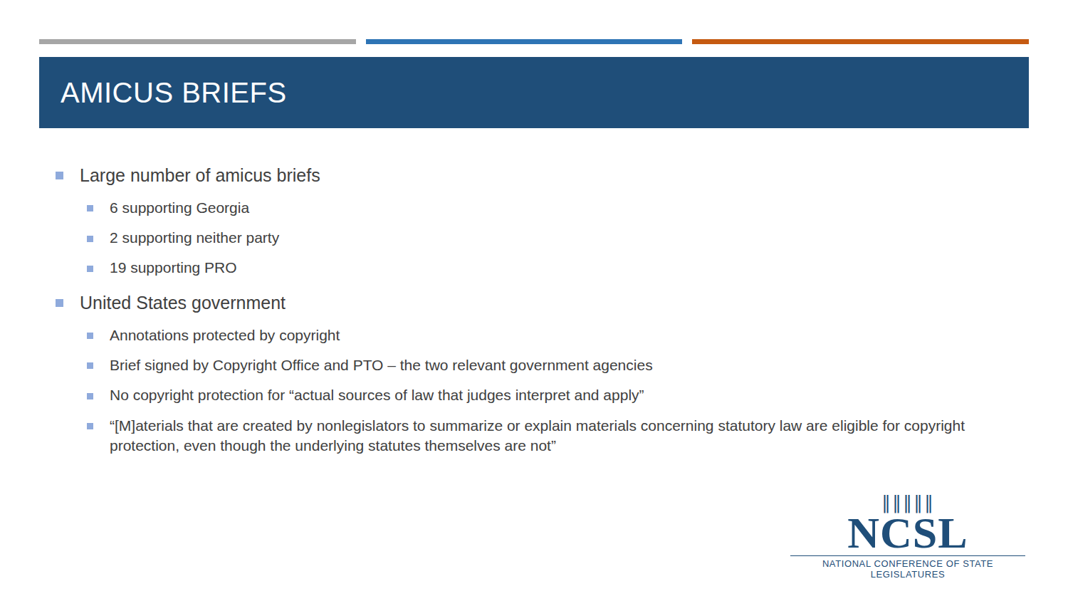AMICUS BRIEFS
Large number of amicus briefs
6 supporting Georgia
2 supporting neither party
19 supporting PRO
United States government
Annotations protected by copyright
Brief signed by Copyright Office and PTO – the two relevant government agencies
No copyright protection for “actual sources of law that judges interpret and apply”
“[M]aterials that are created by nonlegislators to summarize or explain materials concerning statutory law are eligible for copyright protection, even though the underlying statutes themselves are not”
∥∥∥∥∥
NCSL
NATIONAL CONFERENCE OF STATE LEGISLATURES